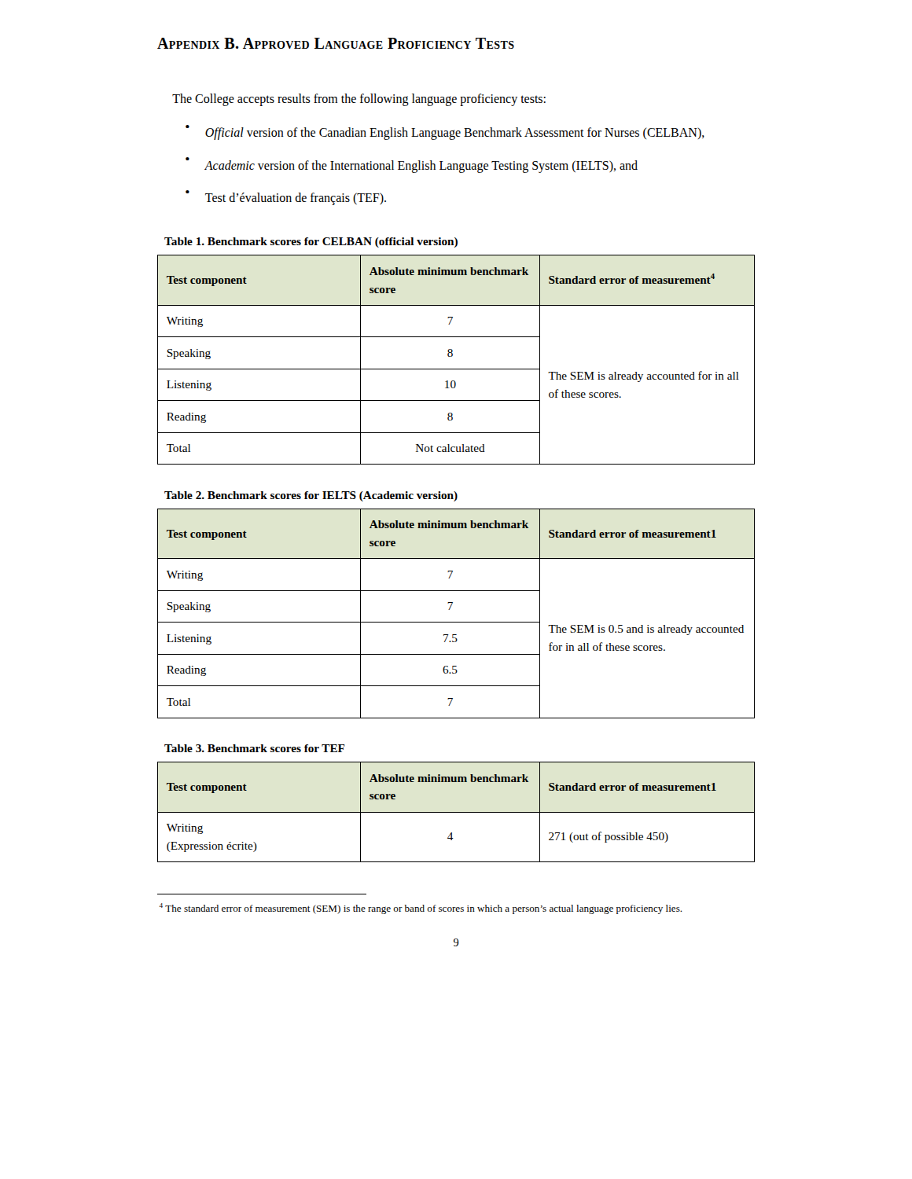Appendix B. Approved Language Proficiency Tests
The College accepts results from the following language proficiency tests:
Official version of the Canadian English Language Benchmark Assessment for Nurses (CELBAN),
Academic version of the International English Language Testing System (IELTS), and
Test d’évaluation de français (TEF).
Table 1. Benchmark scores for CELBAN (official version)
| Test component | Absolute minimum benchmark score | Standard error of measurement 4 |
| --- | --- | --- |
| Writing | 7 | The SEM is already accounted for in all of these scores. |
| Speaking | 8 |
| Listening | 10 |
| Reading | 8 |
| Total | Not calculated |
Table 2. Benchmark scores for IELTS (Academic version)
| Test component | Absolute minimum benchmark score | Standard error of measurement1 |
| --- | --- | --- |
| Writing | 7 | The SEM is 0.5 and is already accounted for in all of these scores. |
| Speaking | 7 |
| Listening | 7.5 |
| Reading | 6.5 |
| Total | 7 |
Table 3. Benchmark scores for TEF
| Test component | Absolute minimum benchmark score | Standard error of measurement1 |
| --- | --- | --- |
| Writing (Expression écrite) | 4 | 271 (out of possible 450) |
4 The standard error of measurement (SEM) is the range or band of scores in which a person’s actual language proficiency lies.
9